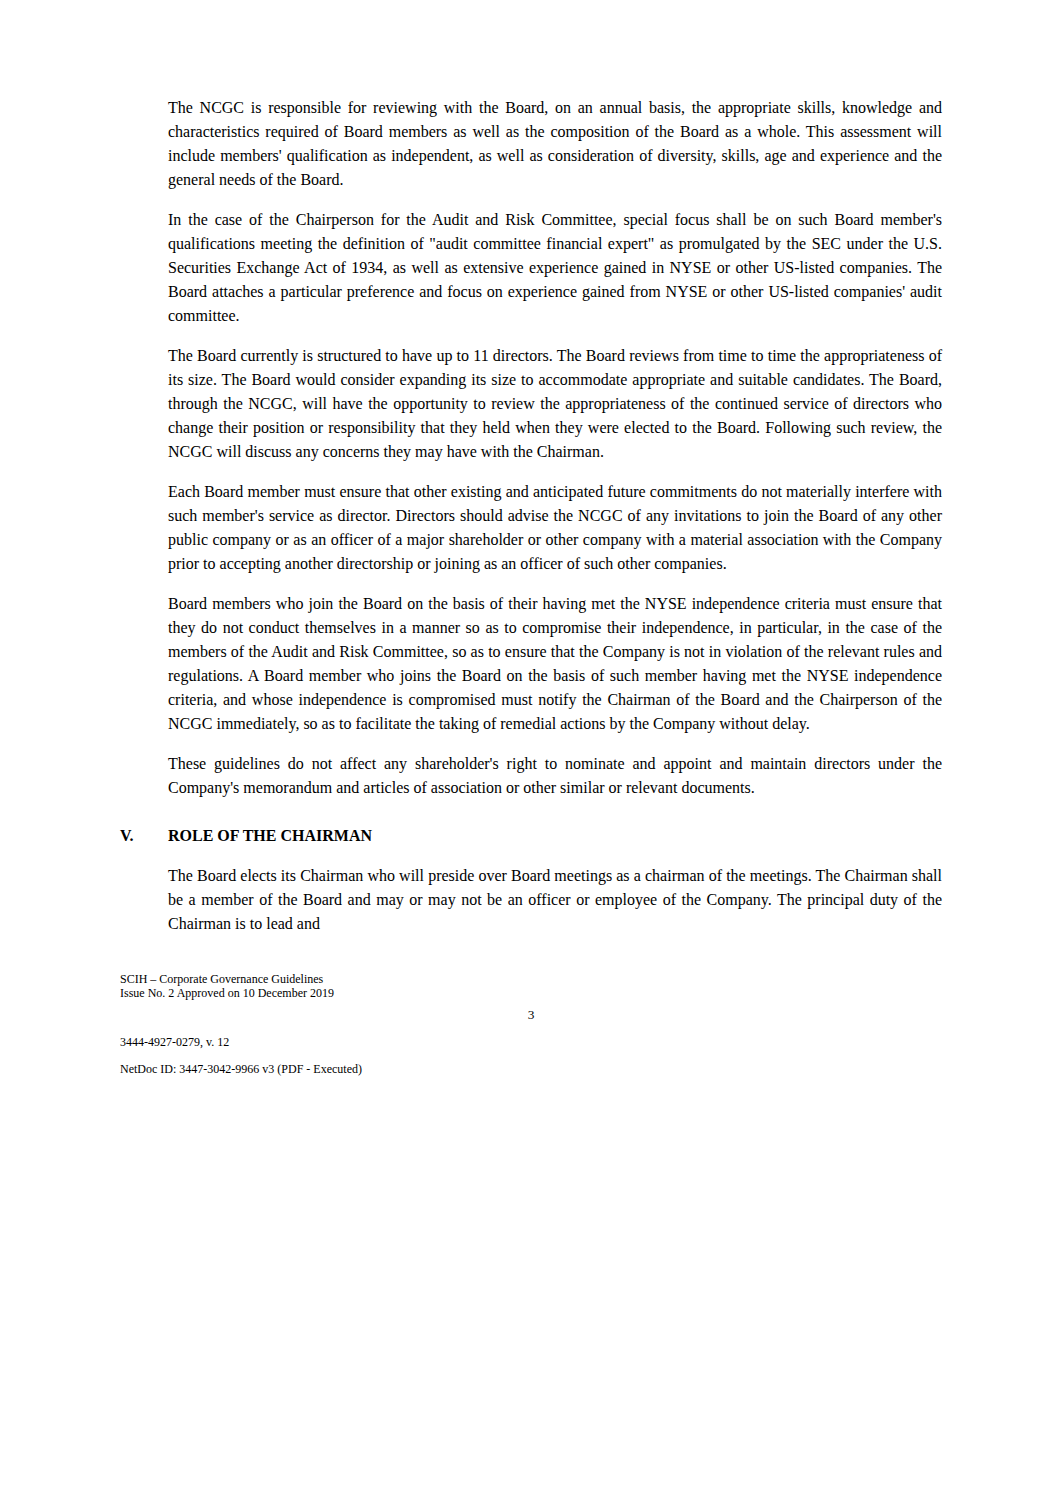The NCGC is responsible for reviewing with the Board, on an annual basis, the appropriate skills, knowledge and characteristics required of Board members as well as the composition of the Board as a whole. This assessment will include members' qualification as independent, as well as consideration of diversity, skills, age and experience and the general needs of the Board.
In the case of the Chairperson for the Audit and Risk Committee, special focus shall be on such Board member's qualifications meeting the definition of "audit committee financial expert" as promulgated by the SEC under the U.S. Securities Exchange Act of 1934, as well as extensive experience gained in NYSE or other US-listed companies. The Board attaches a particular preference and focus on experience gained from NYSE or other US-listed companies' audit committee.
The Board currently is structured to have up to 11 directors. The Board reviews from time to time the appropriateness of its size. The Board would consider expanding its size to accommodate appropriate and suitable candidates. The Board, through the NCGC, will have the opportunity to review the appropriateness of the continued service of directors who change their position or responsibility that they held when they were elected to the Board. Following such review, the NCGC will discuss any concerns they may have with the Chairman.
Each Board member must ensure that other existing and anticipated future commitments do not materially interfere with such member's service as director. Directors should advise the NCGC of any invitations to join the Board of any other public company or as an officer of a major shareholder or other company with a material association with the Company prior to accepting another directorship or joining as an officer of such other companies.
Board members who join the Board on the basis of their having met the NYSE independence criteria must ensure that they do not conduct themselves in a manner so as to compromise their independence, in particular, in the case of the members of the Audit and Risk Committee, so as to ensure that the Company is not in violation of the relevant rules and regulations. A Board member who joins the Board on the basis of such member having met the NYSE independence criteria, and whose independence is compromised must notify the Chairman of the Board and the Chairperson of the NCGC immediately, so as to facilitate the taking of remedial actions by the Company without delay.
These guidelines do not affect any shareholder's right to nominate and appoint and maintain directors under the Company's memorandum and articles of association or other similar or relevant documents.
V. ROLE OF THE CHAIRMAN
The Board elects its Chairman who will preside over Board meetings as a chairman of the meetings. The Chairman shall be a member of the Board and may or may not be an officer or employee of the Company. The principal duty of the Chairman is to lead and
SCIH – Corporate Governance Guidelines
Issue No. 2 Approved on 10 December 2019
3
3444-4927-0279, v. 12
NetDoc ID: 3447-3042-9966 v3 (PDF - Executed)